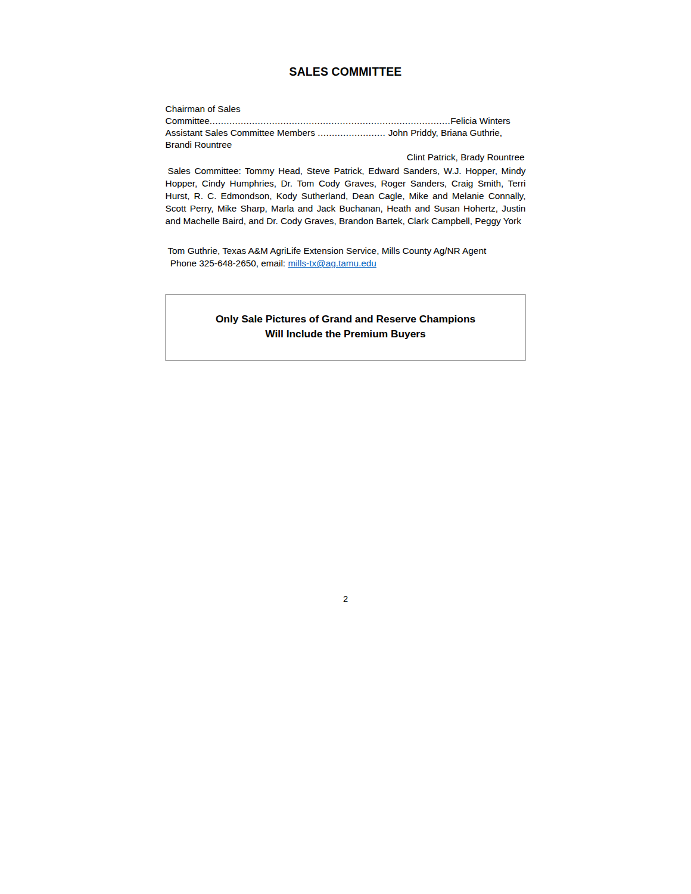SALES COMMITTEE
Chairman of Sales Committee..................................................................................... Felicia Winters
Assistant Sales Committee Members ........................ John Priddy, Briana Guthrie, Brandi Rountree
Clint Patrick, Brady Rountree
Sales Committee: Tommy Head, Steve Patrick, Edward Sanders, W.J. Hopper, Mindy Hopper, Cindy Humphries, Dr. Tom Cody Graves, Roger Sanders, Craig Smith, Terri Hurst, R. C. Edmondson, Kody Sutherland, Dean Cagle, Mike and Melanie Connally, Scott Perry, Mike Sharp, Marla and Jack Buchanan, Heath and Susan Hohertz, Justin and Machelle Baird, and Dr. Cody Graves, Brandon Bartek, Clark Campbell, Peggy York
Tom Guthrie, Texas A&M AgriLife Extension Service, Mills County Ag/NR Agent
Phone 325-648-2650, email: mills-tx@ag.tamu.edu
Only Sale Pictures of Grand and Reserve Champions
Will Include the Premium Buyers
2